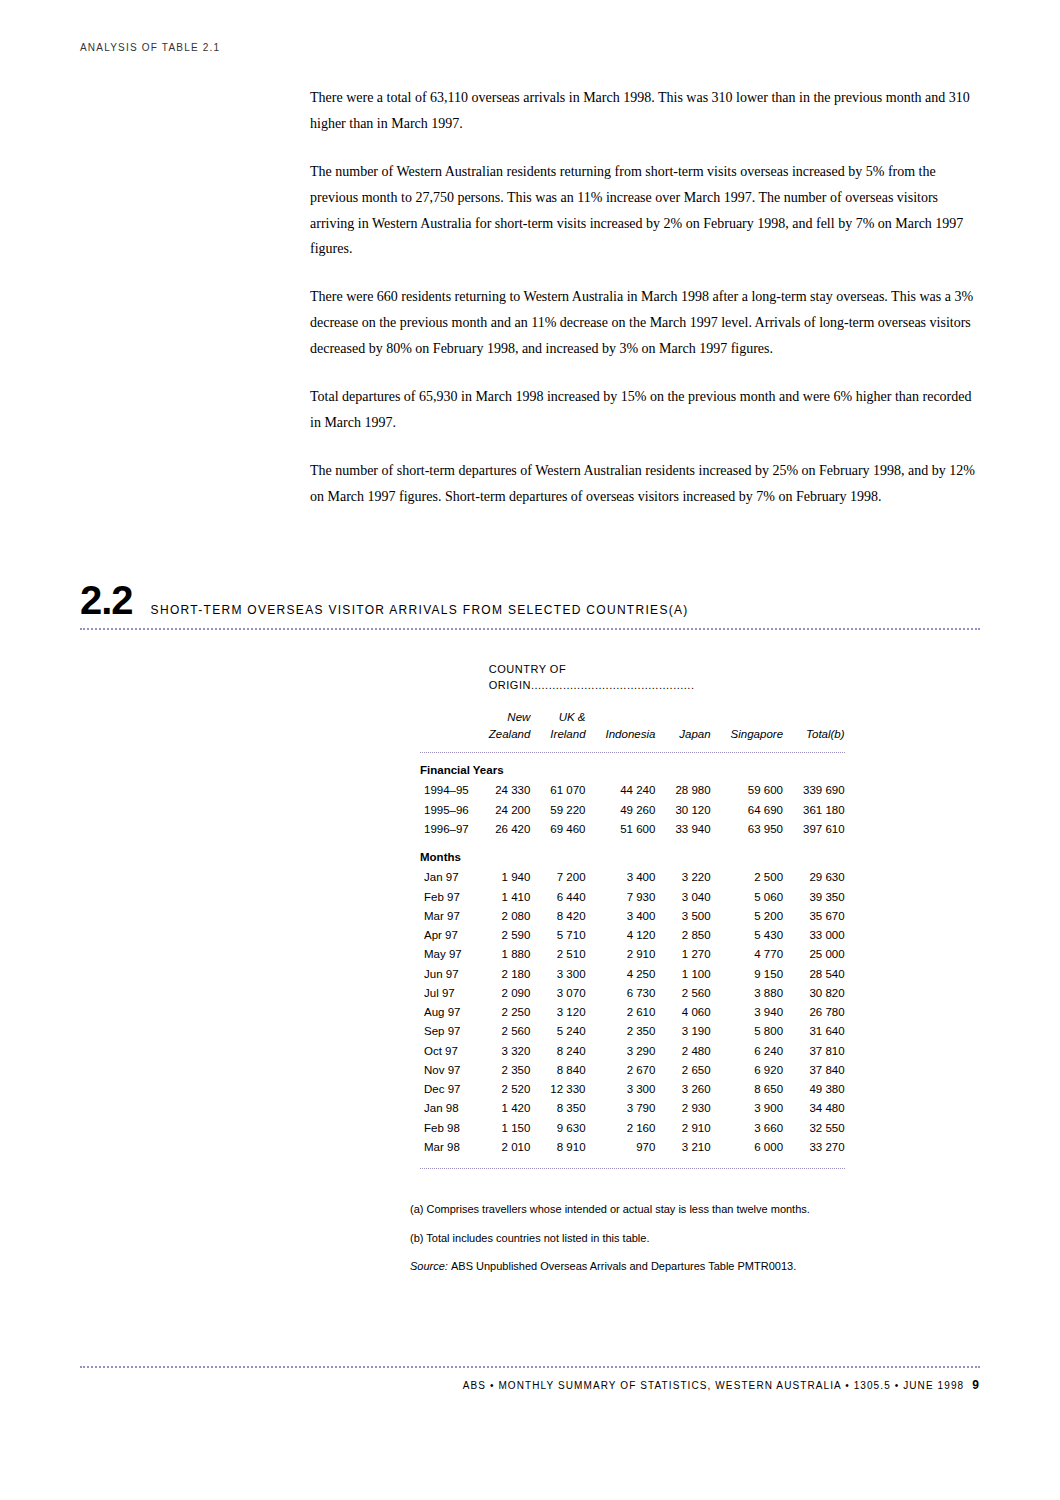ANALYSIS OF TABLE 2.1
There were a total of 63,110 overseas arrivals in March 1998. This was 310 lower than in the previous month and 310 higher than in March 1997.
The number of Western Australian residents returning from short-term visits overseas increased by 5% from the previous month to 27,750 persons. This was an 11% increase over March 1997. The number of overseas visitors arriving in Western Australia for short-term visits increased by 2% on February 1998, and fell by 7% on March 1997 figures.
There were 660 residents returning to Western Australia in March 1998 after a long-term stay overseas. This was a 3% decrease on the previous month and an 11% decrease on the March 1997 level. Arrivals of long-term overseas visitors decreased by 80% on February 1998, and increased by 3% on March 1997 figures.
Total departures of 65,930 in March 1998 increased by 15% on the previous month and were 6% higher than recorded in March 1997.
The number of short-term departures of Western Australian residents increased by 25% on February 1998, and by 12% on March 1997 figures. Short-term departures of overseas visitors increased by 7% on February 1998.
2.2
Short-term overseas visitor arrivals from selected countries(a)
| | COUNTRY OF ORIGIN.............................................. |
| --- | --- |
| | New Zealand | UK & Ireland | Indonesia | Japan | Singapore | Total(b) |
| Financial Years |
| 1994–95 | 24 330 | 61 070 | 44 240 | 28 980 | 59 600 | 339 690 |
| 1995–96 | 24 200 | 59 220 | 49 260 | 30 120 | 64 690 | 361 180 |
| 1996–97 | 26 420 | 69 460 | 51 600 | 33 940 | 63 950 | 397 610 |
| Months |
| Jan 97 | 1 940 | 7 200 | 3 400 | 3 220 | 2 500 | 29 630 |
| Feb 97 | 1 410 | 6 440 | 7 930 | 3 040 | 5 060 | 39 350 |
| Mar 97 | 2 080 | 8 420 | 3 400 | 3 500 | 5 200 | 35 670 |
| Apr 97 | 2 590 | 5 710 | 4 120 | 2 850 | 5 430 | 33 000 |
| May 97 | 1 880 | 2 510 | 2 910 | 1 270 | 4 770 | 25 000 |
| Jun 97 | 2 180 | 3 300 | 4 250 | 1 100 | 9 150 | 28 540 |
| Jul 97 | 2 090 | 3 070 | 6 730 | 2 560 | 3 880 | 30 820 |
| Aug 97 | 2 250 | 3 120 | 2 610 | 4 060 | 3 940 | 26 780 |
| Sep 97 | 2 560 | 5 240 | 2 350 | 3 190 | 5 800 | 31 640 |
| Oct 97 | 3 320 | 8 240 | 3 290 | 2 480 | 6 240 | 37 810 |
| Nov 97 | 2 350 | 8 840 | 2 670 | 2 650 | 6 920 | 37 840 |
| Dec 97 | 2 520 | 12 330 | 3 300 | 3 260 | 8 650 | 49 380 |
| Jan 98 | 1 420 | 8 350 | 3 790 | 2 930 | 3 900 | 34 480 |
| Feb 98 | 1 150 | 9 630 | 2 160 | 2 910 | 3 660 | 32 550 |
| Mar 98 | 2 010 | 8 910 | 970 | 3 210 | 6 000 | 33 270 |
(a) Comprises travellers whose intended or actual stay is less than twelve months.
(b) Total includes countries not listed in this table.
Source: ABS Unpublished Overseas Arrivals and Departures Table PMTR0013.
ABS • MONTHLY SUMMARY OF STATISTICS, WESTERN AUSTRALIA • 1305.5 • JUNE 19989